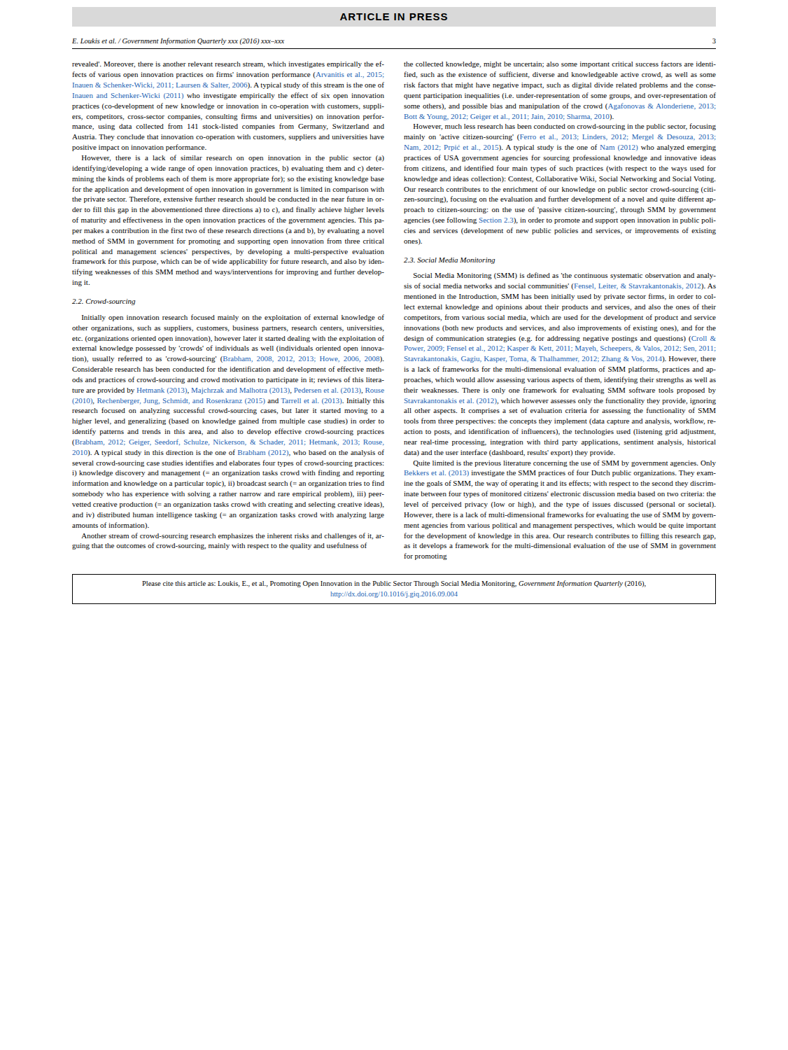ARTICLE IN PRESS
E. Loukis et al. / Government Information Quarterly xxx (2016) xxx–xxx 3
revealed'. Moreover, there is another relevant research stream, which investigates empirically the effects of various open innovation practices on firms' innovation performance (Arvanitis et al., 2015; Inauen & Schenker-Wicki, 2011; Laursen & Salter, 2006). A typical study of this stream is the one of Inauen and Schenker-Wicki (2011) who investigate empirically the effect of six open innovation practices (co-development of new knowledge or innovation in co-operation with customers, suppliers, competitors, cross-sector companies, consulting firms and universities) on innovation performance, using data collected from 141 stock-listed companies from Germany, Switzerland and Austria. They conclude that innovation co-operation with customers, suppliers and universities have positive impact on innovation performance.
However, there is a lack of similar research on open innovation in the public sector (a) identifying/developing a wide range of open innovation practices, b) evaluating them and c) determining the kinds of problems each of them is more appropriate for); so the existing knowledge base for the application and development of open innovation in government is limited in comparison with the private sector. Therefore, extensive further research should be conducted in the near future in order to fill this gap in the abovementioned three directions a) to c), and finally achieve higher levels of maturity and effectiveness in the open innovation practices of the government agencies. This paper makes a contribution in the first two of these research directions (a and b), by evaluating a novel method of SMM in government for promoting and supporting open innovation from three critical political and management sciences' perspectives, by developing a multi-perspective evaluation framework for this purpose, which can be of wide applicability for future research, and also by identifying weaknesses of this SMM method and ways/interventions for improving and further developing it.
2.2. Crowd-sourcing
Initially open innovation research focused mainly on the exploitation of external knowledge of other organizations, such as suppliers, customers, business partners, research centers, universities, etc. (organizations oriented open innovation), however later it started dealing with the exploitation of external knowledge possessed by 'crowds' of individuals as well (individuals oriented open innovation), usually referred to as 'crowd-sourcing' (Brabham, 2008, 2012, 2013; Howe, 2006, 2008). Considerable research has been conducted for the identification and development of effective methods and practices of crowd-sourcing and crowd motivation to participate in it; reviews of this literature are provided by Hetmank (2013), Majchrzak and Malhotra (2013), Pedersen et al. (2013), Rouse (2010), Rechenberger, Jung, Schmidt, and Rosenkranz (2015) and Tarrell et al. (2013). Initially this research focused on analyzing successful crowd-sourcing cases, but later it started moving to a higher level, and generalizing (based on knowledge gained from multiple case studies) in order to identify patterns and trends in this area, and also to develop effective crowd-sourcing practices (Brabham, 2012; Geiger, Seedorf, Schulze, Nickerson, & Schader, 2011; Hetmank, 2013; Rouse, 2010). A typical study in this direction is the one of Brabham (2012), who based on the analysis of several crowd-sourcing case studies identifies and elaborates four types of crowd-sourcing practices: i) knowledge discovery and management (= an organization tasks crowd with finding and reporting information and knowledge on a particular topic), ii) broadcast search (= an organization tries to find somebody who has experience with solving a rather narrow and rare empirical problem), iii) peer-vetted creative production (= an organization tasks crowd with creating and selecting creative ideas), and iv) distributed human intelligence tasking (= an organization tasks crowd with analyzing large amounts of information).
Another stream of crowd-sourcing research emphasizes the inherent risks and challenges of it, arguing that the outcomes of crowd-sourcing, mainly with respect to the quality and usefulness of
the collected knowledge, might be uncertain; also some important critical success factors are identified, such as the existence of sufficient, diverse and knowledgeable active crowd, as well as some risk factors that might have negative impact, such as digital divide related problems and the consequent participation inequalities (i.e. under-representation of some groups, and over-representation of some others), and possible bias and manipulation of the crowd (Agafonovas & Alonderiene, 2013; Bott & Young, 2012; Geiger et al., 2011; Jain, 2010; Sharma, 2010).
However, much less research has been conducted on crowd-sourcing in the public sector, focusing mainly on 'active citizen-sourcing' (Ferro et al., 2013; Linders, 2012; Mergel & Desouza, 2013; Nam, 2012; Prpić et al., 2015). A typical study is the one of Nam (2012) who analyzed emerging practices of USA government agencies for sourcing professional knowledge and innovative ideas from citizens, and identified four main types of such practices (with respect to the ways used for knowledge and ideas collection): Contest, Collaborative Wiki, Social Networking and Social Voting. Our research contributes to the enrichment of our knowledge on public sector crowd-sourcing (citizen-sourcing), focusing on the evaluation and further development of a novel and quite different approach to citizen-sourcing: on the use of 'passive citizen-sourcing', through SMM by government agencies (see following Section 2.3), in order to promote and support open innovation in public policies and services (development of new public policies and services, or improvements of existing ones).
2.3. Social Media Monitoring
Social Media Monitoring (SMM) is defined as 'the continuous systematic observation and analysis of social media networks and social communities' (Fensel, Leiter, & Stavrakantonakis, 2012). As mentioned in the Introduction, SMM has been initially used by private sector firms, in order to collect external knowledge and opinions about their products and services, and also the ones of their competitors, from various social media, which are used for the development of product and service innovations (both new products and services, and also improvements of existing ones), and for the design of communication strategies (e.g. for addressing negative postings and questions) (Croll & Power, 2009; Fensel et al., 2012; Kasper & Kett, 2011; Mayeh, Scheepers, & Valos, 2012; Sen, 2011; Stavrakantonakis, Gagiu, Kasper, Toma, & Thalhammer, 2012; Zhang & Vos, 2014). However, there is a lack of frameworks for the multi-dimensional evaluation of SMM platforms, practices and approaches, which would allow assessing various aspects of them, identifying their strengths as well as their weaknesses. There is only one framework for evaluating SMM software tools proposed by Stavrakantonakis et al. (2012), which however assesses only the functionality they provide, ignoring all other aspects. It comprises a set of evaluation criteria for assessing the functionality of SMM tools from three perspectives: the concepts they implement (data capture and analysis, workflow, reaction to posts, and identification of influencers), the technologies used (listening grid adjustment, near real-time processing, integration with third party applications, sentiment analysis, historical data) and the user interface (dashboard, results' export) they provide.
Quite limited is the previous literature concerning the use of SMM by government agencies. Only Bekkers et al. (2013) investigate the SMM practices of four Dutch public organizations. They examine the goals of SMM, the way of operating it and its effects; with respect to the second they discriminate between four types of monitored citizens' electronic discussion media based on two criteria: the level of perceived privacy (low or high), and the type of issues discussed (personal or societal). However, there is a lack of multi-dimensional frameworks for evaluating the use of SMM by government agencies from various political and management perspectives, which would be quite important for the development of knowledge in this area. Our research contributes to filling this research gap, as it develops a framework for the multi-dimensional evaluation of the use of SMM in government for promoting
Please cite this article as: Loukis, E., et al., Promoting Open Innovation in the Public Sector Through Social Media Monitoring, Government Information Quarterly (2016), http://dx.doi.org/10.1016/j.giq.2016.09.004